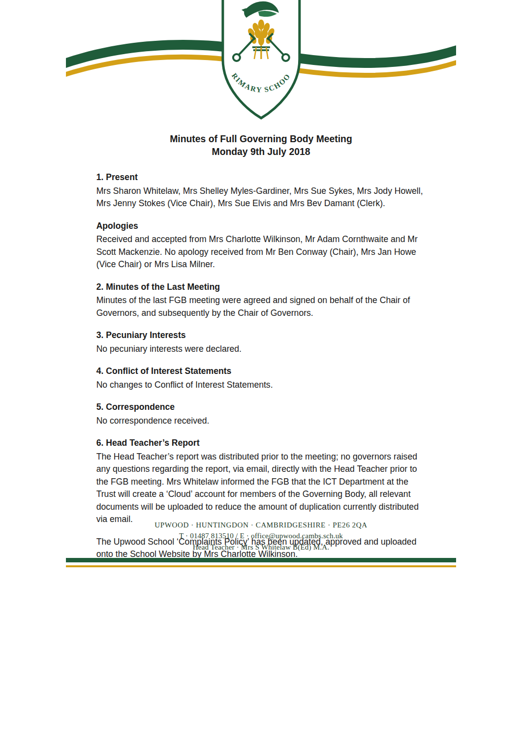UPWOOD PRIMARY SCHOOL
Minutes of Full Governing Body Meeting
Monday 9th July 2018
1. Present
Mrs Sharon Whitelaw, Mrs Shelley Myles-Gardiner, Mrs Sue Sykes, Mrs Jody Howell, Mrs Jenny Stokes (Vice Chair), Mrs Sue Elvis and Mrs Bev Damant (Clerk).
Apologies
Received and accepted from Mrs Charlotte Wilkinson, Mr Adam Cornthwaite and Mr Scott Mackenzie. No apology received from Mr Ben Conway (Chair), Mrs Jan Howe (Vice Chair) or Mrs Lisa Milner.
2. Minutes of the Last Meeting
Minutes of the last FGB meeting were agreed and signed on behalf of the Chair of Governors, and subsequently by the Chair of Governors.
3. Pecuniary Interests
No pecuniary interests were declared.
4. Conflict of Interest Statements
No changes to Conflict of Interest Statements.
5. Correspondence
No correspondence received.
6. Head Teacher’s Report
The Head Teacher’s report was distributed prior to the meeting; no governors raised any questions regarding the report, via email, directly with the Head Teacher prior to the FGB meeting. Mrs Whitelaw informed the FGB that the ICT Department at the Trust will create a ‘Cloud’ account for members of the Governing Body, all relevant documents will be uploaded to reduce the amount of duplication currently distributed via email.
The Upwood School ‘Complaints Policy’ has been updated, approved and uploaded onto the School Website by Mrs Charlotte Wilkinson.
UPWOOD · HUNTINGDON · CAMBRIDGESHIRE · PE26 2QA
T · 01487 813510 / E · office@upwood.cambs.sch.uk
Head Teacher · Mrs S Whitelaw B(Ed) M.A.